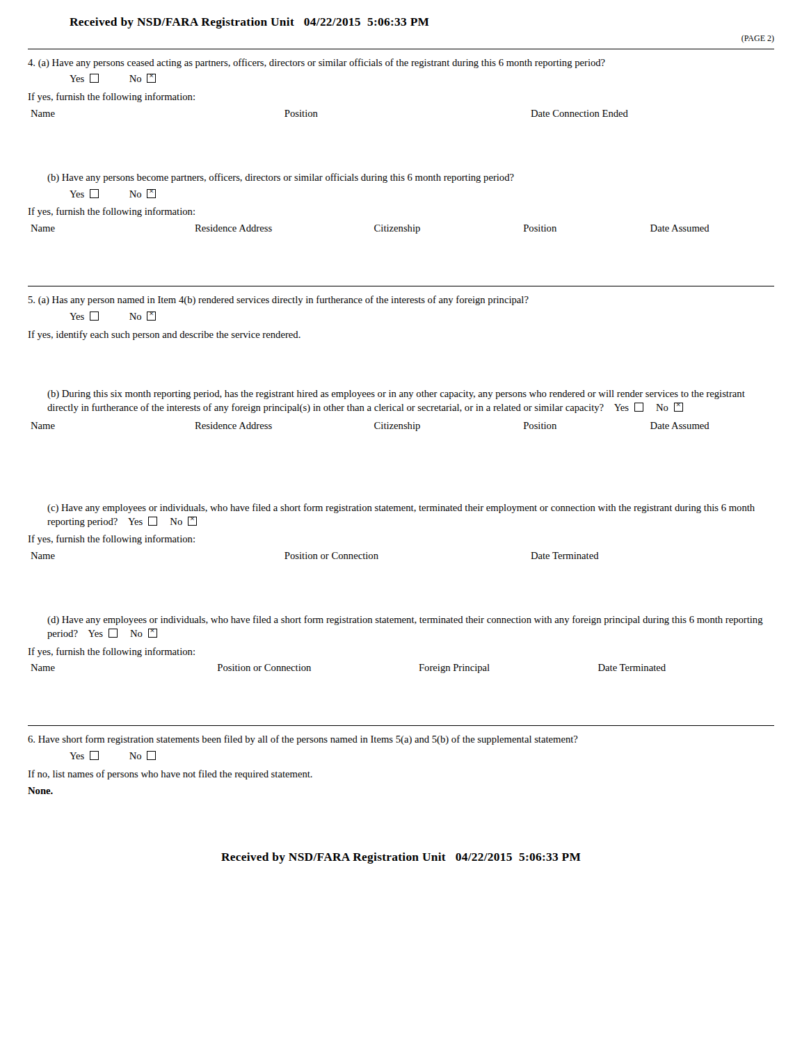Received by NSD/FARA Registration Unit 04/22/2015 5:06:33 PM
(PAGE 2)
4. (a) Have any persons ceased acting as partners, officers, directors or similar officials of the registrant during this 6 month reporting period?
Yes No
If yes, furnish the following information:
| Name | Position | Date Connection Ended |
(b) Have any persons become partners, officers, directors or similar officials during this 6 month reporting period?
Yes No
If yes, furnish the following information:
| Name | Residence Address | Citizenship | Position | Date Assumed |
5. (a) Has any person named in Item 4(b) rendered services directly in furtherance of the interests of any foreign principal?
Yes No
If yes, identify each such person and describe the service rendered.
(b) During this six month reporting period, has the registrant hired as employees or in any other capacity, any persons who rendered or will render services to the registrant directly in furtherance of the interests of any foreign principal(s) in other than a clerical or secretarial, or in a related or similar capacity? Yes No
| Name | Residence Address | Citizenship | Position | Date Assumed |
(c) Have any employees or individuals, who have filed a short form registration statement, terminated their employment or connection with the registrant during this 6 month reporting period? Yes No
If yes, furnish the following information:
| Name | Position or Connection | Date Terminated |
(d) Have any employees or individuals, who have filed a short form registration statement, terminated their connection with any foreign principal during this 6 month reporting period? Yes No
If yes, furnish the following information:
| Name | Position or Connection | Foreign Principal | Date Terminated |
6. Have short form registration statements been filed by all of the persons named in Items 5(a) and 5(b) of the supplemental statement?
Yes No
If no, list names of persons who have not filed the required statement.
None.
Received by NSD/FARA Registration Unit 04/22/2015 5:06:33 PM